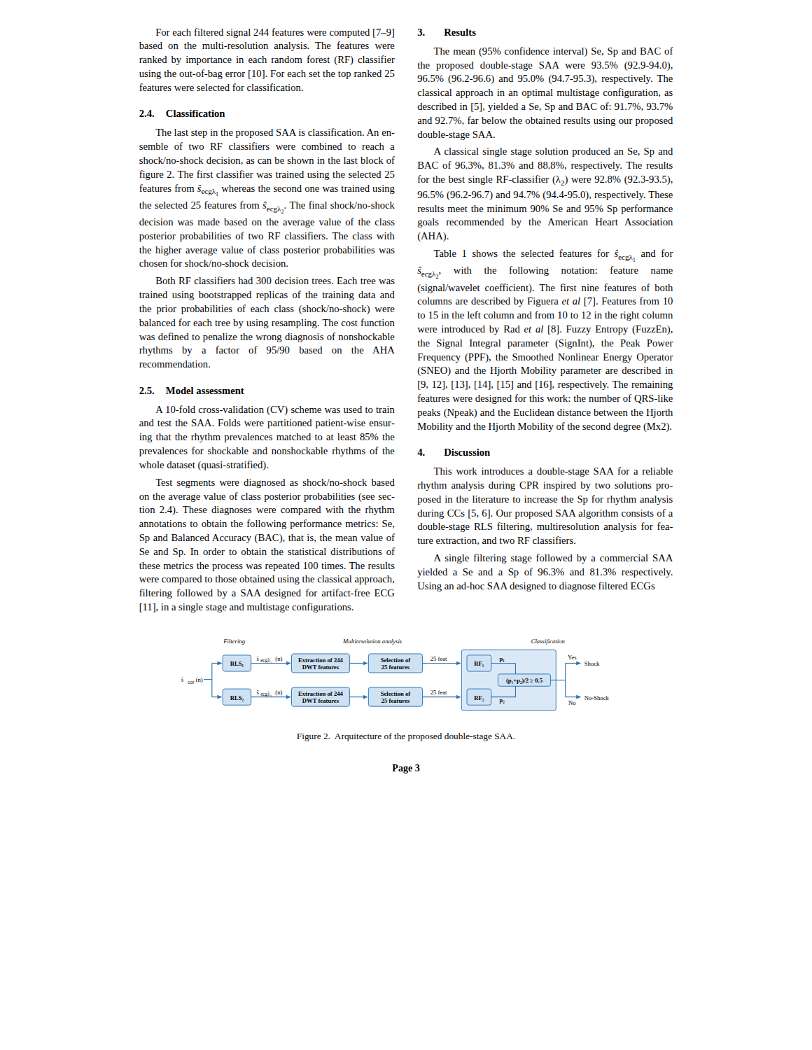For each filtered signal 244 features were computed [7–9] based on the multi-resolution analysis. The features were ranked by importance in each random forest (RF) classifier using the out-of-bag error [10]. For each set the top ranked 25 features were selected for classification.
2.4. Classification
The last step in the proposed SAA is classification. An ensemble of two RF classifiers were combined to reach a shock/no-shock decision, as can be shown in the last block of figure 2. The first classifier was trained using the selected 25 features from ŝecgλ1 whereas the second one was trained using the selected 25 features from ŝecgλ2. The final shock/no-shock decision was made based on the average value of the class posterior probabilities of two RF classifiers. The class with the higher average value of class posterior probabilities was chosen for shock/no-shock decision.
Both RF classifiers had 300 decision trees. Each tree was trained using bootstrapped replicas of the training data and the prior probabilities of each class (shock/no-shock) were balanced for each tree by using resampling. The cost function was defined to penalize the wrong diagnosis of nonshockable rhythms by a factor of 95/90 based on the AHA recommendation.
2.5. Model assessment
A 10-fold cross-validation (CV) scheme was used to train and test the SAA. Folds were partitioned patient-wise ensuring that the rhythm prevalences matched to at least 85% the prevalences for shockable and nonshockable rhythms of the whole dataset (quasi-stratified).
Test segments were diagnosed as shock/no-shock based on the average value of class posterior probabilities (see section 2.4). These diagnoses were compared with the rhythm annotations to obtain the following performance metrics: Se, Sp and Balanced Accuracy (BAC), that is, the mean value of Se and Sp. In order to obtain the statistical distributions of these metrics the process was repeated 100 times. The results were compared to those obtained using the classical approach, filtering followed by a SAA designed for artifact-free ECG [11], in a single stage and multistage configurations.
3. Results
The mean (95% confidence interval) Se, Sp and BAC of the proposed double-stage SAA were 93.5% (92.9-94.0), 96.5% (96.2-96.6) and 95.0% (94.7-95.3), respectively. The classical approach in an optimal multistage configuration, as described in [5], yielded a Se, Sp and BAC of: 91.7%, 93.7% and 92.7%, far below the obtained results using our proposed double-stage SAA.
A classical single stage solution produced an Se, Sp and BAC of 96.3%, 81.3% and 88.8%, respectively. The results for the best single RF-classifier (λ2) were 92.8% (92.3-93.5), 96.5% (96.2-96.7) and 94.7% (94.4-95.0), respectively. These results meet the minimum 90% Se and 95% Sp performance goals recommended by the American Heart Association (AHA).
Table 1 shows the selected features for ŝecgλ1 and for ŝecgλ2, with the following notation: feature name (signal/wavelet coefficient). The first nine features of both columns are described by Figuera et al [7]. Features from 10 to 15 in the left column and from 10 to 12 in the right column were introduced by Rad et al [8]. Fuzzy Entropy (FuzzEn), the Signal Integral parameter (SignInt), the Peak Power Frequency (PPF), the Smoothed Nonlinear Energy Operator (SNEO) and the Hjorth Mobility parameter are described in [9, 12], [13], [14], [15] and [16], respectively. The remaining features were designed for this work: the number of QRS-like peaks (Npeak) and the Euclidean distance between the Hjorth Mobility and the Hjorth Mobility of the second degree (Mx2).
4. Discussion
This work introduces a double-stage SAA for a reliable rhythm analysis during CPR inspired by two solutions proposed in the literature to increase the Sp for rhythm analysis during CCs [5, 6]. Our proposed SAA algorithm consists of a double-stage RLS filtering, multiresolution analysis for feature extraction, and two RF classifiers.
A single filtering stage followed by a commercial SAA yielded a Se and a Sp of 96.3% and 81.3% respectively. Using an ad-hoc SAA designed to diagnose filtered ECGs
Filtering Multiresolution analysis Classification ŝ cor (n) RLS₁ RLS₂ ŝ ecgλ₁ (n) ŝ ecgλ₂ (n) Extraction of 244 DWT features Extraction of 244 DWT features Selection of 25 features Selection of 25 features 25 feat 25 feat RF₁ RF₂ p₁ p₂ (p₁+p₂)/2 ≥ 0.5 Yes No Shock No-Shock
Figure 2. Arquitecture of the proposed double-stage SAA.
Page 3